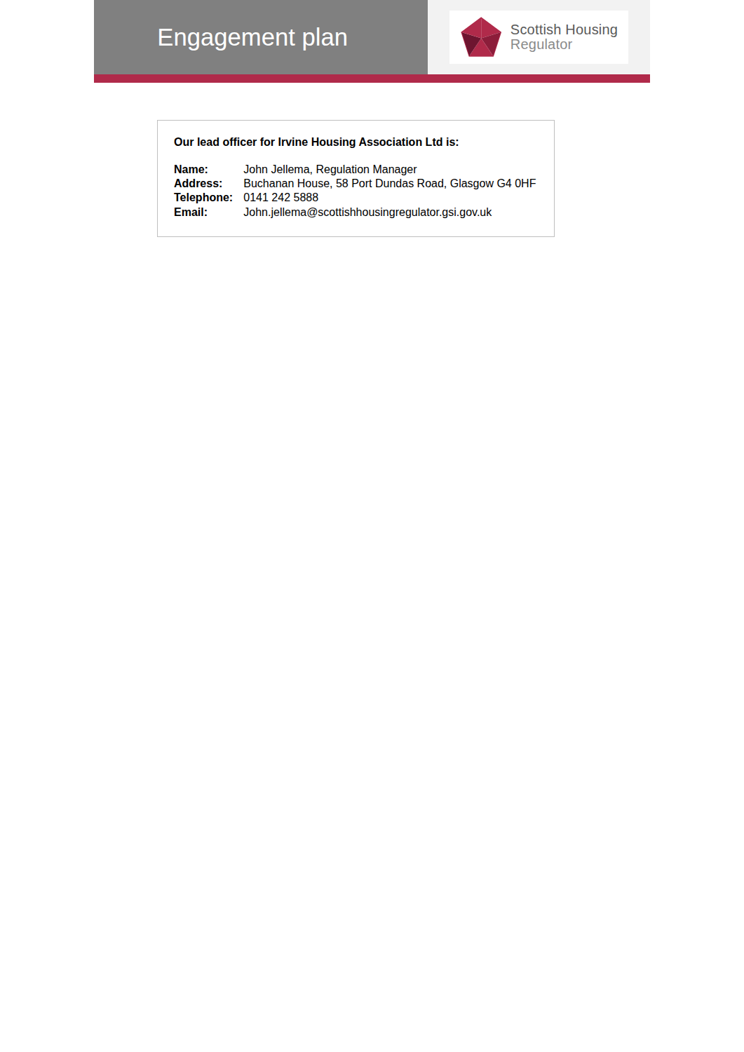Engagement plan
Scottish Housing
Regulator
Our lead officer for Irvine Housing Association Ltd is:
| Name: | John Jellema, Regulation Manager |
| Address: | Buchanan House, 58 Port Dundas Road, Glasgow G4 0HF |
| Telephone: | 0141 242 5888 |
| Email: | John.jellema@scottishhousingregulator.gsi.gov.uk |